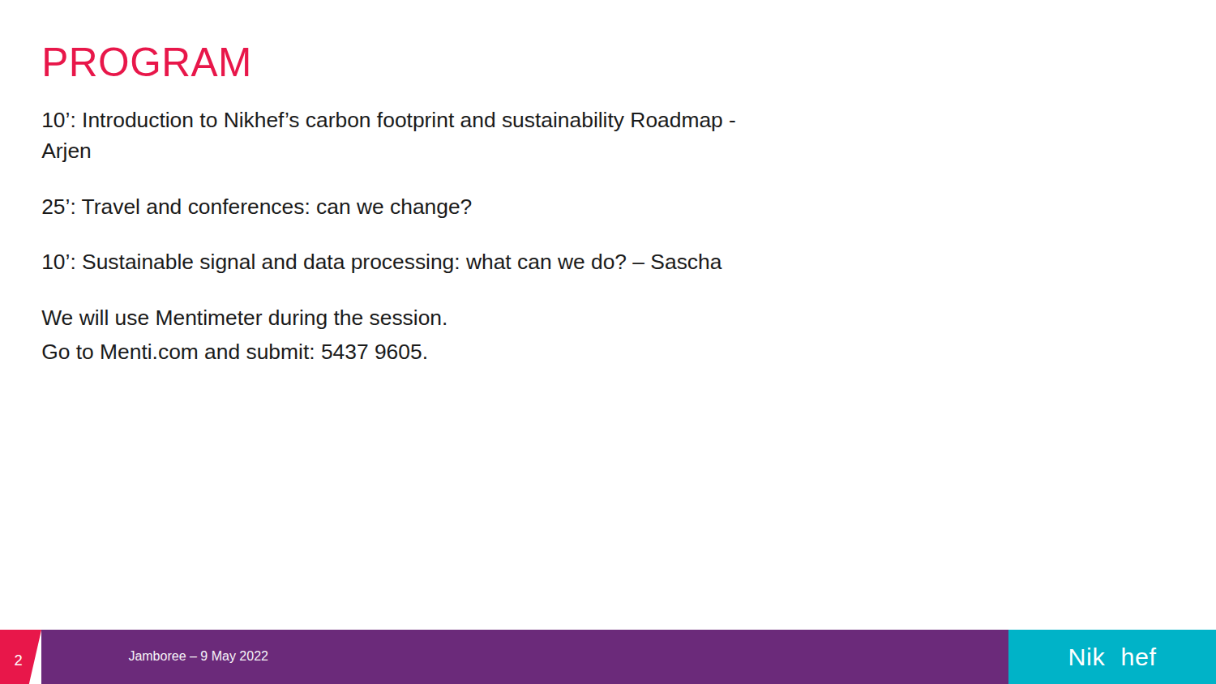PROGRAM
10’: Introduction to Nikhef’s carbon footprint and sustainability Roadmap - Arjen
25’: Travel and conferences: can we change?
10’: Sustainable signal and data processing: what can we do? – Sascha
We will use Mentimeter during the session.
Go to Menti.com and submit: 5437 9605.
Jamboree – 9 May 2022
Nik hef
2